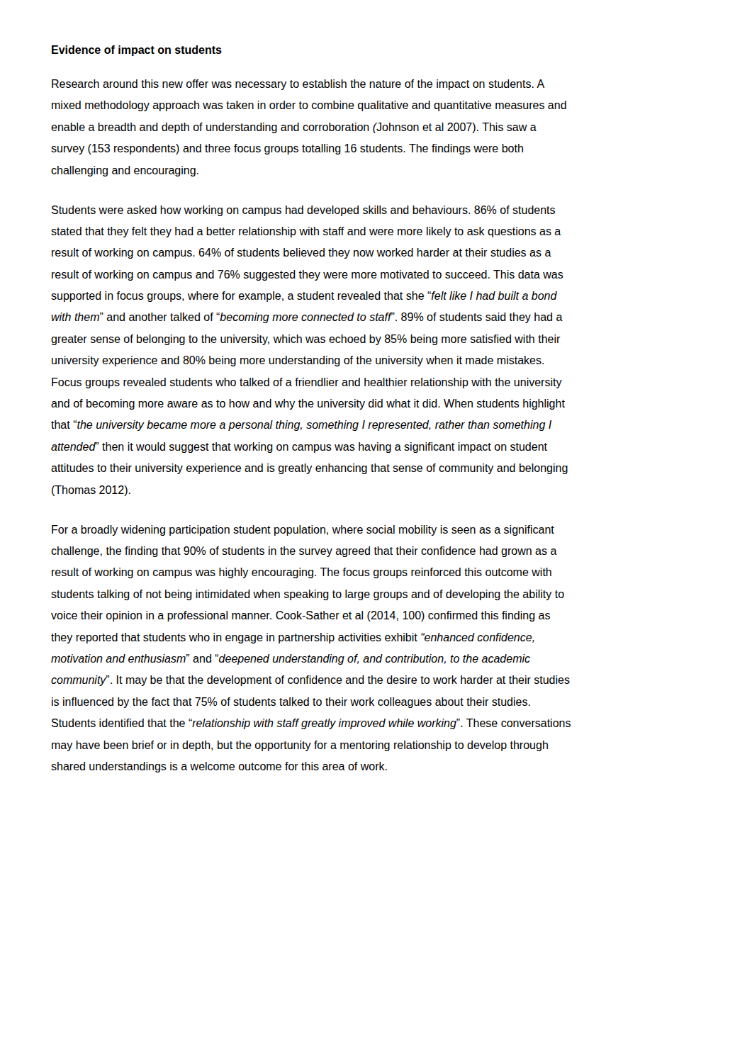Evidence of impact on students
Research around this new offer was necessary to establish the nature of the impact on students. A mixed methodology approach was taken in order to combine qualitative and quantitative measures and enable a breadth and depth of understanding and corroboration (Johnson et al 2007). This saw a survey (153 respondents) and three focus groups totalling 16 students. The findings were both challenging and encouraging.
Students were asked how working on campus had developed skills and behaviours. 86% of students stated that they felt they had a better relationship with staff and were more likely to ask questions as a result of working on campus. 64% of students believed they now worked harder at their studies as a result of working on campus and 76% suggested they were more motivated to succeed. This data was supported in focus groups, where for example, a student revealed that she “felt like I had built a bond with them” and another talked of “becoming more connected to staff”. 89% of students said they had a greater sense of belonging to the university, which was echoed by 85% being more satisfied with their university experience and 80% being more understanding of the university when it made mistakes. Focus groups revealed students who talked of a friendlier and healthier relationship with the university and of becoming more aware as to how and why the university did what it did. When students highlight that “the university became more a personal thing, something I represented, rather than something I attended” then it would suggest that working on campus was having a significant impact on student attitudes to their university experience and is greatly enhancing that sense of community and belonging (Thomas 2012).
For a broadly widening participation student population, where social mobility is seen as a significant challenge, the finding that 90% of students in the survey agreed that their confidence had grown as a result of working on campus was highly encouraging. The focus groups reinforced this outcome with students talking of not being intimidated when speaking to large groups and of developing the ability to voice their opinion in a professional manner. Cook-Sather et al (2014, 100) confirmed this finding as they reported that students who in engage in partnership activities exhibit “enhanced confidence, motivation and enthusiasm” and “deepened understanding of, and contribution, to the academic community”. It may be that the development of confidence and the desire to work harder at their studies is influenced by the fact that 75% of students talked to their work colleagues about their studies. Students identified that the “relationship with staff greatly improved while working”. These conversations may have been brief or in depth, but the opportunity for a mentoring relationship to develop through shared understandings is a welcome outcome for this area of work.